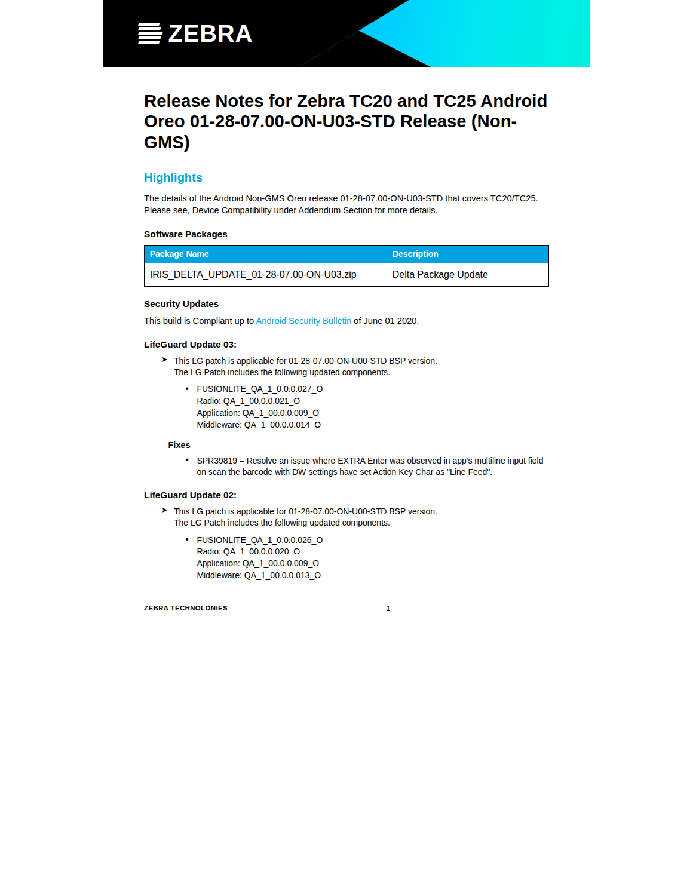ZEBRA
Release Notes for Zebra TC20 and TC25 Android Oreo 01-28-07.00-ON-U03-STD Release (Non-GMS)
Highlights
The details of the Android Non-GMS Oreo release 01-28-07.00-ON-U03-STD that covers TC20/TC25. Please see, Device Compatibility under Addendum Section for more details.
Software Packages
| Package Name | Description |
| --- | --- |
| IRIS_DELTA_UPDATE_01-28-07.00-ON-U03.zip | Delta Package Update |
Security Updates
This build is Compliant up to Android Security Bulletin of June 01 2020.
LifeGuard Update 03:
This LG patch is applicable for 01-28-07.00-ON-U00-STD BSP version.
The LG Patch includes the following updated components.
FUSIONLITE_QA_1_0.0.0.027_O
Radio: QA_1_00.0.0.021_O
Application: QA_1_00.0.0.009_O
Middleware: QA_1_00.0.0.014_O
Fixes
SPR39819 – Resolve an issue where EXTRA Enter was observed in app's multiline input field on scan the barcode with DW settings have set Action Key Char as "Line Feed".
LifeGuard Update 02:
This LG patch is applicable for 01-28-07.00-ON-U00-STD BSP version.
The LG Patch includes the following updated components.
FUSIONLITE_QA_1_0.0.0.026_O
Radio: QA_1_00.0.0.020_O
Application: QA_1_00.0.0.009_O
Middleware: QA_1_00.0.0.013_O
ZEBRA TECHNOLONIES 1